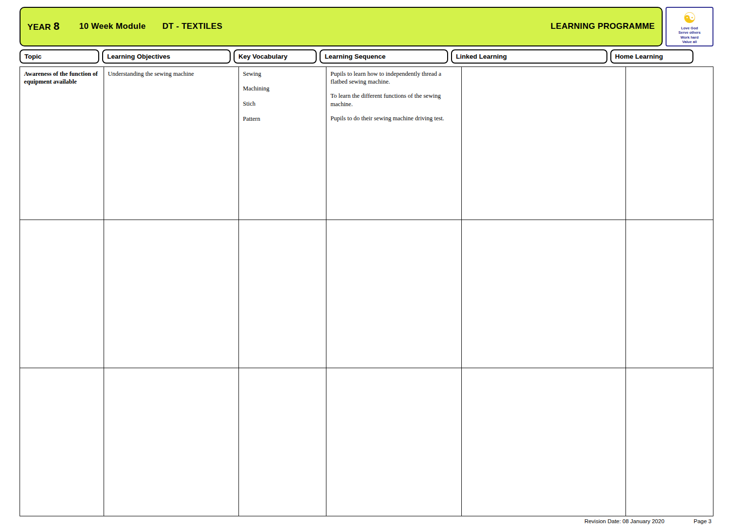YEAR 8 10 Week Module DT - TEXTILES LEARNING PROGRAMME
☯
Love God
Serve others
Work hard
Value all
Topic
Learning Objectives
Key Vocabulary
Learning Sequence
Linked Learning
Home Learning
| Awareness of the function of equipment available | Understanding the sewing machine | Sewing Machining Stich Pattern | Pupils to learn how to independently thread a flatbed sewing machine. To learn the different functions of the sewing machine. Pupils to do their sewing machine driving test. | | |
Revision Date: 08 January 2020 Page 3